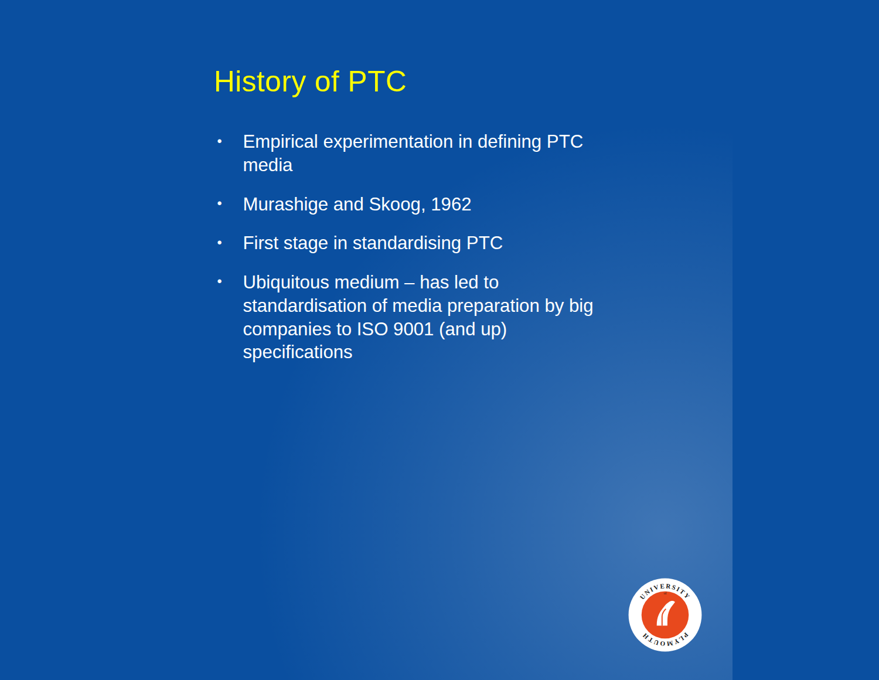History of PTC
Empirical experimentation in defining PTC media
Murashige and Skoog, 1962
First stage in standardising PTC
Ubiquitous medium – has led to standardisation of media preparation by big companies to ISO 9001 (and up) specifications
University of Plymouth UNIVERSITY PLYMOUTH of